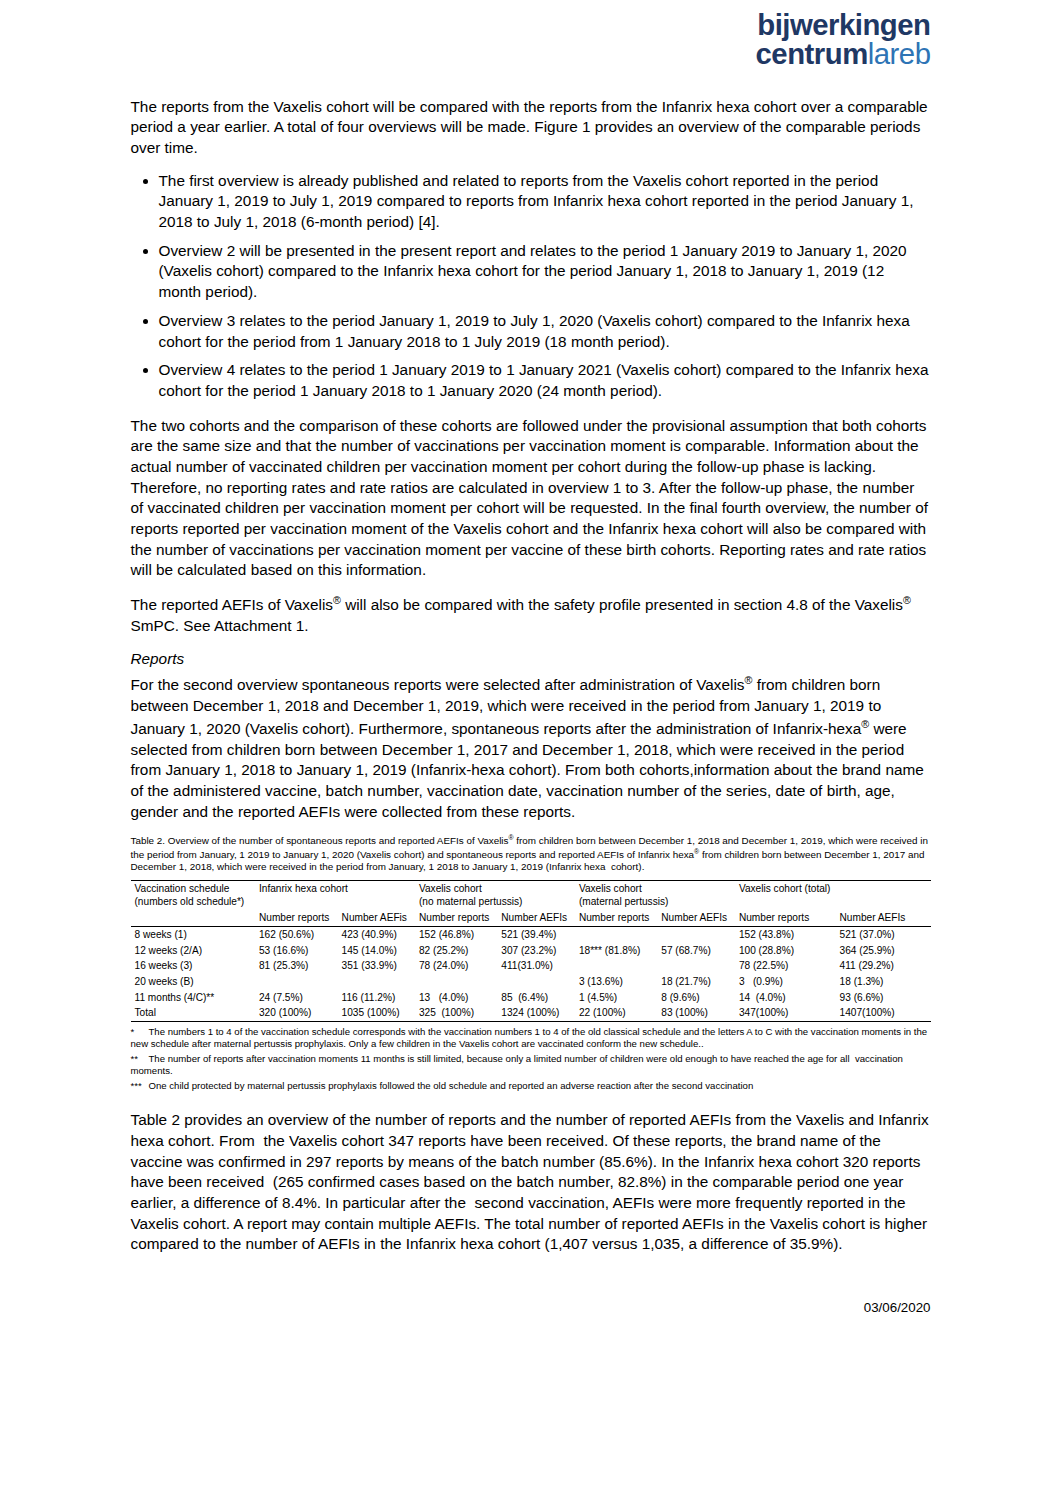bijwerkingen centrumlareb
The reports from the Vaxelis cohort will be compared with the reports from the Infanrix hexa cohort over a comparable period a year earlier. A total of four overviews will be made. Figure 1 provides an overview of the comparable periods over time.
The first overview is already published and related to reports from the Vaxelis cohort reported in the period January 1, 2019 to July 1, 2019 compared to reports from Infanrix hexa cohort reported in the period January 1, 2018 to July 1, 2018 (6-month period) [4].
Overview 2 will be presented in the present report and relates to the period 1 January 2019 to January 1, 2020 (Vaxelis cohort) compared to the Infanrix hexa cohort for the period January 1, 2018 to January 1, 2019 (12 month period).
Overview 3 relates to the period January 1, 2019 to July 1, 2020 (Vaxelis cohort) compared to the Infanrix hexa cohort for the period from 1 January 2018 to 1 July 2019 (18 month period).
Overview 4 relates to the period 1 January 2019 to 1 January 2021 (Vaxelis cohort) compared to the Infanrix hexa cohort for the period 1 January 2018 to 1 January 2020 (24 month period).
The two cohorts and the comparison of these cohorts are followed under the provisional assumption that both cohorts are the same size and that the number of vaccinations per vaccination moment is comparable. Information about the actual number of vaccinated children per vaccination moment per cohort during the follow-up phase is lacking. Therefore, no reporting rates and rate ratios are calculated in overview 1 to 3. After the follow-up phase, the number of vaccinated children per vaccination moment per cohort will be requested. In the final fourth overview, the number of reports reported per vaccination moment of the Vaxelis cohort and the Infanrix hexa cohort will also be compared with the number of vaccinations per vaccination moment per vaccine of these birth cohorts. Reporting rates and rate ratios will be calculated based on this information.
The reported AEFIs of Vaxelis® will also be compared with the safety profile presented in section 4.8 of the Vaxelis® SmPC. See Attachment 1.
Reports
For the second overview spontaneous reports were selected after administration of Vaxelis® from children born between December 1, 2018 and December 1, 2019, which were received in the period from January 1, 2019 to January 1, 2020 (Vaxelis cohort). Furthermore, spontaneous reports after the administration of Infanrix-hexa® were selected from children born between December 1, 2017 and December 1, 2018, which were received in the period from January 1, 2018 to January 1, 2019 (Infanrix-hexa cohort). From both cohorts,information about the brand name of the administered vaccine, batch number, vaccination date, vaccination number of the series, date of birth, age, gender and the reported AEFIs were collected from these reports.
Table 2. Overview of the number of spontaneous reports and reported AEFIs of Vaxelis® from children born between December 1, 2018 and December 1, 2019, which were received in the period from January, 1 2019 to January 1, 2020 (Vaxelis cohort) and spontaneous reports and reported AEFIs of Infanrix hexa® from children born between December 1, 2017 and December 1, 2018, which were received in the period from January, 1 2018 to January 1, 2019 (Infanrix hexa cohort).
| Vaccination schedule (numbers old schedule*) | Infanrix hexa cohort | Vaxelis cohort (no maternal pertussis) | Vaxelis cohort (maternal pertussis) | Vaxelis cohort (total) |
| --- | --- | --- | --- | --- |
| | Number reports | Number AEFis | Number reports | Number AEFIs | Number reports | Number AEFIs | Number reports | Number AEFIs |
| 8 weeks (1) | 162 (50.6%) | 423 (40.9%) | 152 (46.8%) | 521 (39.4%) | | | 152 (43.8%) | 521 (37.0%) |
| 12 weeks (2/A) | 53 (16.6%) | 145 (14.0%) | 82 (25.2%) | 307 (23.2%) | 18*** (81.8%) | 57 (68.7%) | 100 (28.8%) | 364 (25.9%) |
| 16 weeks (3) | 81 (25.3%) | 351 (33.9%) | 78 (24.0%) | 411(31.0%) | | | 78 (22.5%) | 411 (29.2%) |
| 20 weeks (B) | | | | | 3 (13.6%) | 18 (21.7%) | 3 (0.9%) | 18 (1.3%) |
| 11 months (4/C)** | 24 (7.5%) | 116 (11.2%) | 13 (4.0%) | 85 (6.4%) | 1 (4.5%) | 8 (9.6%) | 14 (4.0%) | 93 (6.6%) |
| Total | 320 (100%) | 1035 (100%) | 325 (100%) | 1324 (100%) | 22 (100%) | 83 (100%) | 347(100%) | 1407(100%) |
*The numbers 1 to 4 of the vaccination schedule corresponds with the vaccination numbers 1 to 4 of the old classical schedule and the letters A to C with the vaccination moments in the new schedule after maternal pertussis prophylaxis. Only a few children in the Vaxelis cohort are vaccinated conform the new schedule..
**The number of reports after vaccination moments 11 months is still limited, because only a limited number of children were old enough to have reached the age for all vaccination moments.
***One child protected by maternal pertussis prophylaxis followed the old schedule and reported an adverse reaction after the second vaccination
Table 2 provides an overview of the number of reports and the number of reported AEFIs from the Vaxelis and Infanrix hexa cohort. From the Vaxelis cohort 347 reports have been received. Of these reports, the brand name of the vaccine was confirmed in 297 reports by means of the batch number (85.6%). In the Infanrix hexa cohort 320 reports have been received (265 confirmed cases based on the batch number, 82.8%) in the comparable period one year earlier, a difference of 8.4%. In particular after the second vaccination, AEFIs were more frequently reported in the Vaxelis cohort. A report may contain multiple AEFIs. The total number of reported AEFIs in the Vaxelis cohort is higher compared to the number of AEFIs in the Infanrix hexa cohort (1,407 versus 1,035, a difference of 35.9%).
03/06/2020